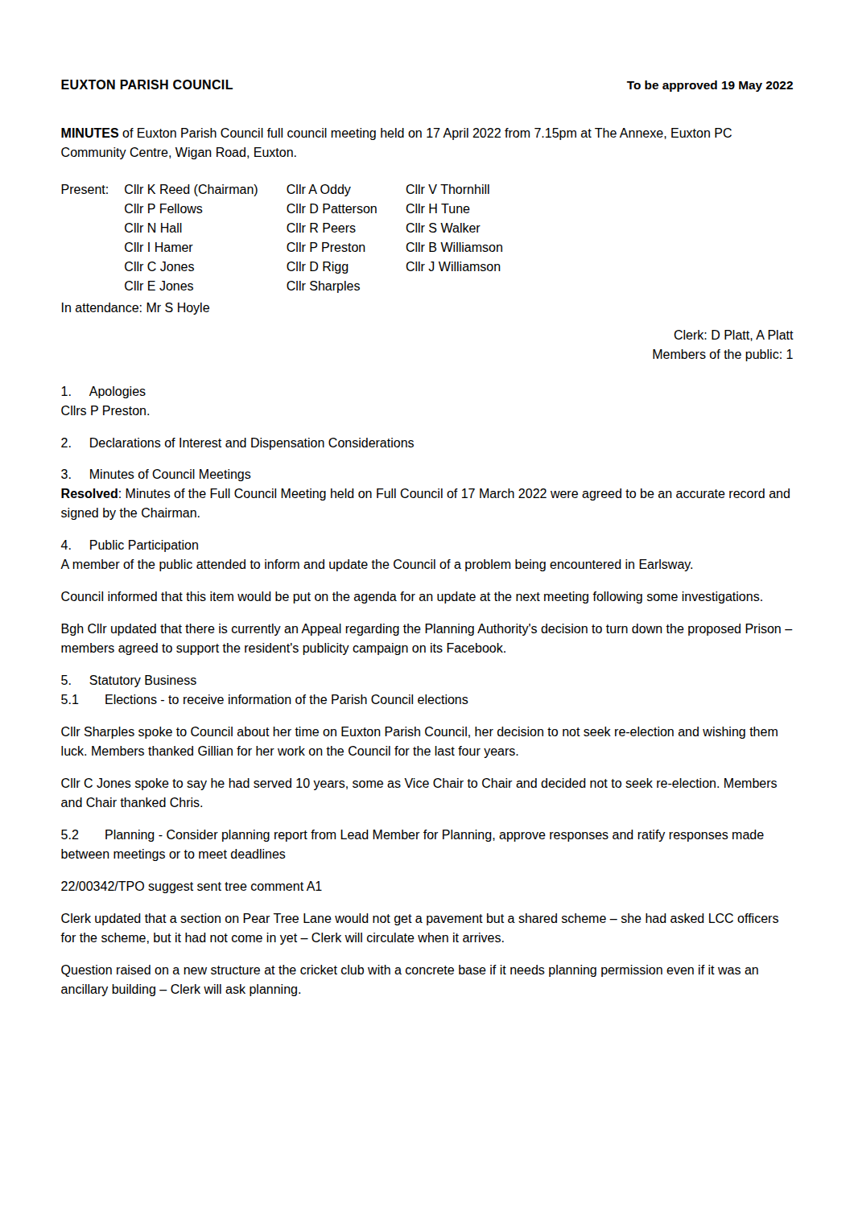EUXTON PARISH COUNCIL To be approved 19 May 2022
MINUTES of Euxton Parish Council full council meeting held on 17 April 2022 from 7.15pm at The Annexe, Euxton PC Community Centre, Wigan Road, Euxton.
| Present: | Cllr K Reed (Chairman) | Cllr A Oddy | Cllr V Thornhill |
| | Cllr P Fellows | Cllr D Patterson | Cllr H Tune |
| | Cllr N Hall | Cllr R Peers | Cllr S Walker |
| | Cllr I Hamer | Cllr P Preston | Cllr B Williamson |
| | Cllr C Jones | Cllr D Rigg | Cllr J Williamson |
| | Cllr E Jones | Cllr Sharples | |
In attendance: Mr S Hoyle
Clerk: D Platt, A Platt
Members of the public: 1
1. Apologies
Cllrs P Preston.
2. Declarations of Interest and Dispensation Considerations
3. Minutes of Council Meetings
Resolved: Minutes of the Full Council Meeting held on Full Council of 17 March 2022 were agreed to be an accurate record and signed by the Chairman.
4. Public Participation
A member of the public attended to inform and update the Council of a problem being encountered in Earlsway.
Council informed that this item would be put on the agenda for an update at the next meeting following some investigations.
Bgh Cllr updated that there is currently an Appeal regarding the Planning Authority's decision to turn down the proposed Prison – members agreed to support the resident's publicity campaign on its Facebook.
5. Statutory Business
5.1 Elections - to receive information of the Parish Council elections
Cllr Sharples spoke to Council about her time on Euxton Parish Council, her decision to not seek re-election and wishing them luck. Members thanked Gillian for her work on the Council for the last four years.
Cllr C Jones spoke to say he had served 10 years, some as Vice Chair to Chair and decided not to seek re-election. Members and Chair thanked Chris.
5.2 Planning - Consider planning report from Lead Member for Planning, approve responses and ratify responses made between meetings or to meet deadlines
22/00342/TPO suggest sent tree comment A1
Clerk updated that a section on Pear Tree Lane would not get a pavement but a shared scheme – she had asked LCC officers for the scheme, but it had not come in yet – Clerk will circulate when it arrives.
Question raised on a new structure at the cricket club with a concrete base if it needs planning permission even if it was an ancillary building – Clerk will ask planning.